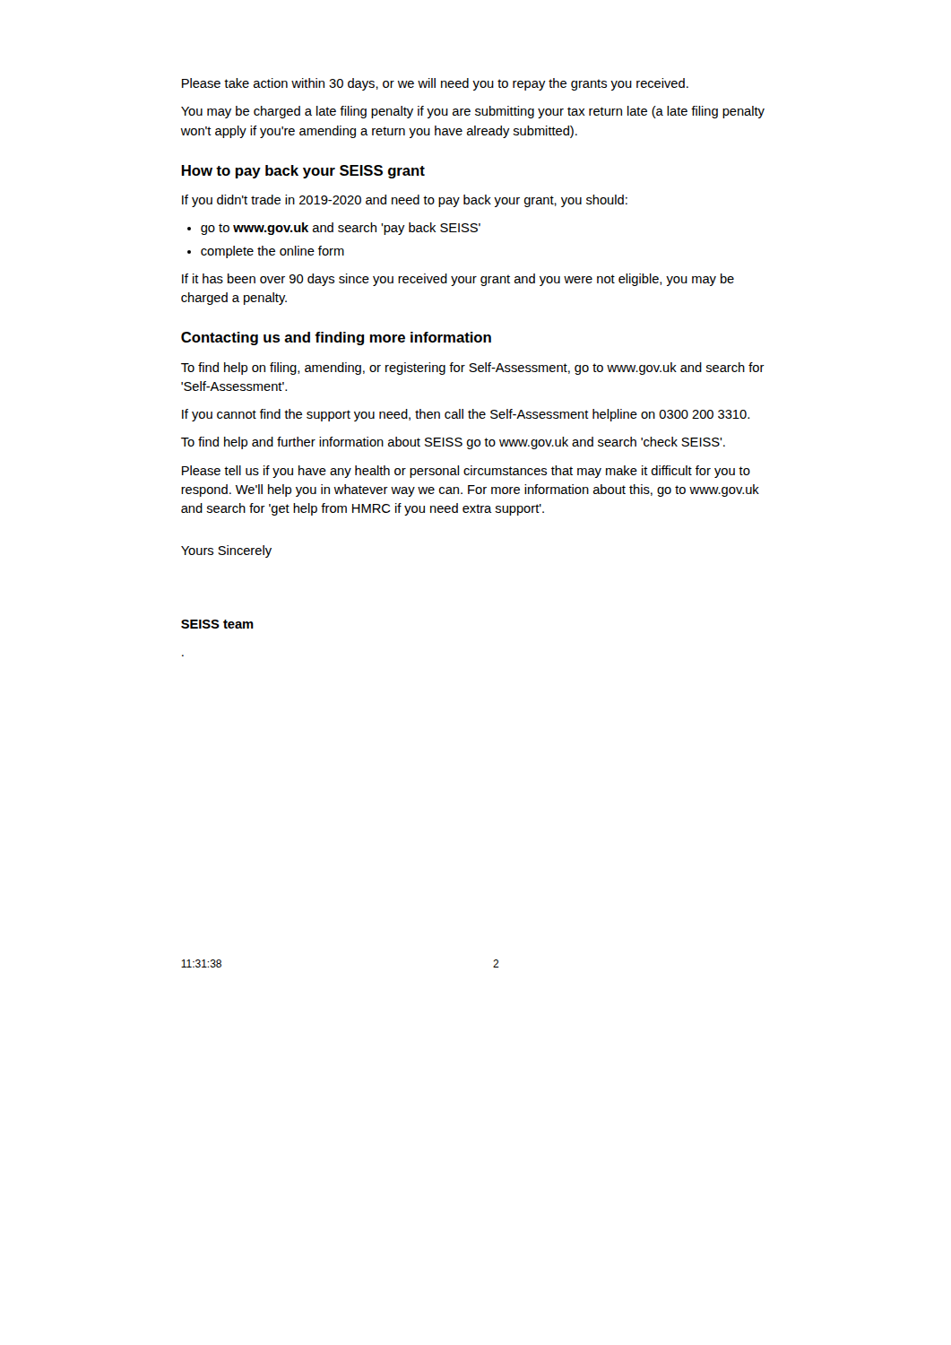Please take action within 30 days, or we will need you to repay the grants you received.
You may be charged a late filing penalty if you are submitting your tax return late (a late filing penalty won't apply if you're amending a return you have already submitted).
How to pay back your SEISS grant
If you didn't trade in 2019-2020 and need to pay back your grant, you should:
go to www.gov.uk and search 'pay back SEISS'
complete the online form
If it has been over 90 days since you received your grant and you were not eligible, you may be charged a penalty.
Contacting us and finding more information
To find help on filing, amending, or registering for Self-Assessment, go to www.gov.uk and search for 'Self-Assessment'.
If you cannot find the support you need, then call the Self-Assessment helpline on 0300 200 3310.
To find help and further information about SEISS go to www.gov.uk and search 'check SEISS'.
Please tell us if you have any health or personal circumstances that may make it difficult for you to respond. We'll help you in whatever way we can. For more information about this, go to www.gov.uk and search for 'get help from HMRC if you need extra support'.
Yours Sincerely
SEISS team
.
11:31:38
2